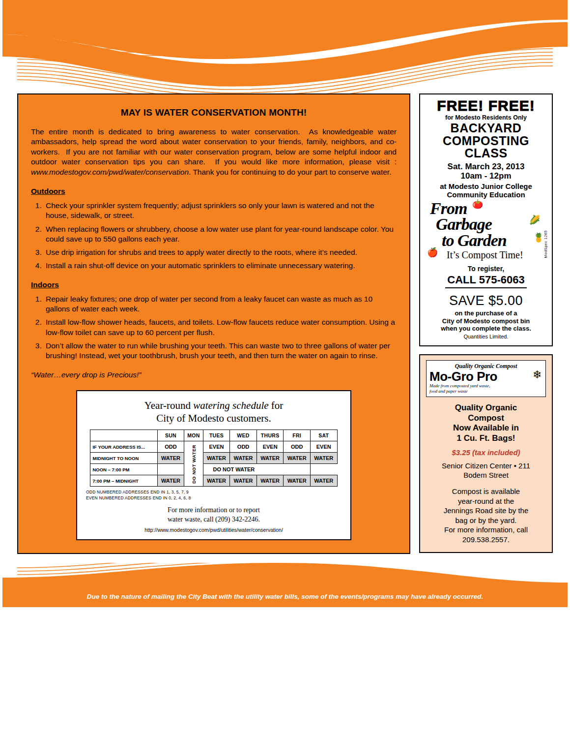MAY IS WATER CONSERVATION MONTH!
The entire month is dedicated to bring awareness to water conservation. As knowledgeable water ambassadors, help spread the word about water conservation to your friends, family, neighbors, and co-workers. If you are not familiar with our water conservation program, below are some helpful indoor and outdoor water conservation tips you can share. If you would like more information, please visit : www.modestogov.com/pwd/water/conservation. Thank you for continuing to do your part to conserve water.
Outdoors
Check your sprinkler system frequently; adjust sprinklers so only your lawn is watered and not the house, sidewalk, or street.
When replacing flowers or shrubbery, choose a low water use plant for year-round landscape color. You could save up to 550 gallons each year.
Use drip irrigation for shrubs and trees to apply water directly to the roots, where it’s needed.
Install a rain shut-off device on your automatic sprinklers to eliminate unnecessary watering.
Indoors
Repair leaky fixtures; one drop of water per second from a leaky faucet can waste as much as 10 gallons of water each week.
Install low-flow shower heads, faucets, and toilets. Low-flow faucets reduce water consumption. Using a low-flow toilet can save up to 60 percent per flush.
Don’t allow the water to run while brushing your teeth. This can waste two to three gallons of water per brushing! Instead, wet your toothbrush, brush your teeth, and then turn the water on again to rinse.
“Water…every drop is Precious!”
Year-round watering schedule for
City of Modesto customers.
| | SUN | MON | TUES | WED | THURS | FRI | SAT |
| --- | --- | --- | --- | --- | --- | --- | --- |
| IF YOUR ADDRESS IS... | ODD | DO NOT WATER | EVEN | ODD | EVEN | ODD | EVEN |
| MIDNIGHT TO NOON | WATER | WATER | WATER | WATER | WATER | WATER |
| NOON – 7:00 PM | DO NOT WATER |
| 7:00 PM – MIDNIGHT | WATER | WATER | WATER | WATER | WATER | WATER |
ODD NUMBERED ADDRESSES END IN 1, 3, 5, 7, 9
EVEN NUMBERED ADDRESSES END IN 0, 2, 4, 6, 8
For more information or to report
water waste, call (209) 342-2246.
http://www.modestogov.com/pwd/utilities/water/conservation/
FREE! FREE!
for Modesto Residents Only
BACKYARD
COMPOSTING
CLASS
Sat. March 23, 2013
10am - 12pm
at Modesto Junior College
Community Education
🍅 🌽 🍍 🍎
From
Garbage
to Garden
It’s Compost Time!
ModSpec 1265
To register,
CALL 575-6063
SAVE $5.00
on the purchase of a
City of Modesto compost bin
when you complete the class.
Quantities Limited.
Quality Organic Compost
Mo-Gro Pro
Made from composted yard waste,
food and paper waste
❄
Quality Organic
Compost
Now Available in
1 Cu. Ft. Bags!
$3.25 (tax included)
Senior Citizen Center • 211
Bodem Street
Compost is available
year-round at the
Jennings Road site by the
bag or by the yard.
For more information, call
209.538.2557.
Due to the nature of mailing the City Beat with the utility water bills, some of the events/programs may have already occurred.